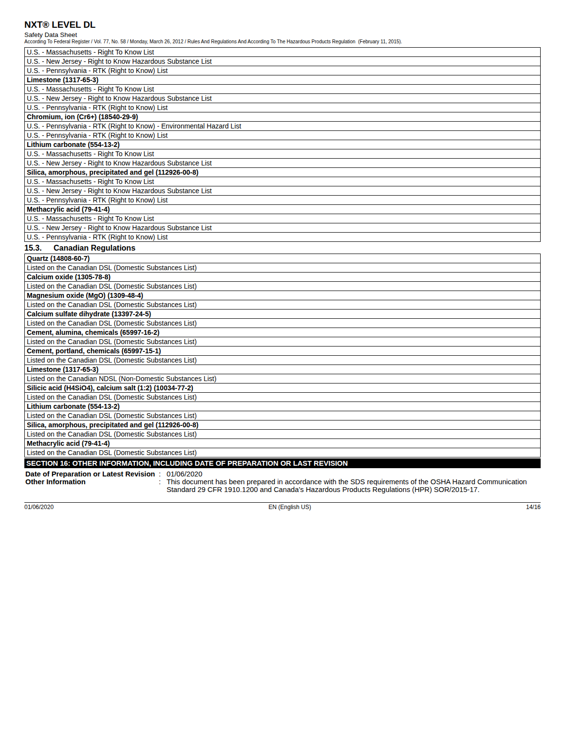NXT® LEVEL DL
Safety Data Sheet
According To Federal Register / Vol. 77, No. 58 / Monday, March 26, 2012 / Rules And Regulations And According To The Hazardous Products Regulation (February 11, 2015).
| U.S. - Massachusetts - Right To Know List |
| U.S. - New Jersey - Right to Know Hazardous Substance List |
| U.S. - Pennsylvania - RTK (Right to Know) List |
| Limestone (1317-65-3) |
| U.S. - Massachusetts - Right To Know List |
| U.S. - New Jersey - Right to Know Hazardous Substance List |
| U.S. - Pennsylvania - RTK (Right to Know) List |
| Chromium, ion (Cr6+) (18540-29-9) |
| U.S. - Pennsylvania - RTK (Right to Know) - Environmental Hazard List |
| U.S. - Pennsylvania - RTK (Right to Know) List |
| Lithium carbonate (554-13-2) |
| U.S. - Massachusetts - Right To Know List |
| U.S. - New Jersey - Right to Know Hazardous Substance List |
| Silica, amorphous, precipitated and gel (112926-00-8) |
| U.S. - Massachusetts - Right To Know List |
| U.S. - New Jersey - Right to Know Hazardous Substance List |
| U.S. - Pennsylvania - RTK (Right to Know) List |
| Methacrylic acid (79-41-4) |
| U.S. - Massachusetts - Right To Know List |
| U.S. - New Jersey - Right to Know Hazardous Substance List |
| U.S. - Pennsylvania - RTK (Right to Know) List |
15.3. Canadian Regulations
| Quartz (14808-60-7) |
| Listed on the Canadian DSL (Domestic Substances List) |
| Calcium oxide (1305-78-8) |
| Listed on the Canadian DSL (Domestic Substances List) |
| Magnesium oxide (MgO) (1309-48-4) |
| Listed on the Canadian DSL (Domestic Substances List) |
| Calcium sulfate dihydrate (13397-24-5) |
| Listed on the Canadian DSL (Domestic Substances List) |
| Cement, alumina, chemicals (65997-16-2) |
| Listed on the Canadian DSL (Domestic Substances List) |
| Cement, portland, chemicals (65997-15-1) |
| Listed on the Canadian DSL (Domestic Substances List) |
| Limestone (1317-65-3) |
| Listed on the Canadian NDSL (Non-Domestic Substances List) |
| Silicic acid (H4SiO4), calcium salt (1:2) (10034-77-2) |
| Listed on the Canadian DSL (Domestic Substances List) |
| Lithium carbonate (554-13-2) |
| Listed on the Canadian DSL (Domestic Substances List) |
| Silica, amorphous, precipitated and gel (112926-00-8) |
| Listed on the Canadian DSL (Domestic Substances List) |
| Methacrylic acid (79-41-4) |
| Listed on the Canadian DSL (Domestic Substances List) |
SECTION 16: OTHER INFORMATION, INCLUDING DATE OF PREPARATION OR LAST REVISION
| Date of Preparation or Latest Revision | : | 01/06/2020 |
| Other Information | : | This document has been prepared in accordance with the SDS requirements of the OSHA Hazard Communication Standard 29 CFR 1910.1200 and Canada’s Hazardous Products Regulations (HPR) SOR/2015-17. |
01/06/2020 EN (English US) 14/16